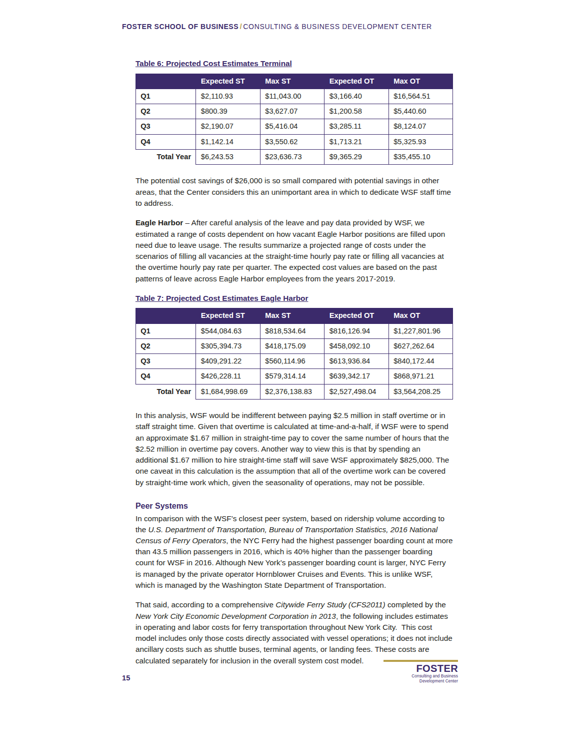FOSTER SCHOOL OF BUSINESS/CONSULTING & BUSINESS DEVELOPMENT CENTER
Table 6: Projected Cost Estimates Terminal
| | Expected ST | Max ST | Expected OT | Max OT |
| --- | --- | --- | --- | --- |
| Q1 | $2,110.93 | $11,043.00 | $3,166.40 | $16,564.51 |
| Q2 | $800.39 | $3,627.07 | $1,200.58 | $5,440.60 |
| Q3 | $2,190.07 | $5,416.04 | $3,285.11 | $8,124.07 |
| Q4 | $1,142.14 | $3,550.62 | $1,713.21 | $5,325.93 |
| Total Year | $6,243.53 | $23,636.73 | $9,365.29 | $35,455.10 |
The potential cost savings of $26,000 is so small compared with potential savings in other areas, that the Center considers this an unimportant area in which to dedicate WSF staff time to address.
Eagle Harbor – After careful analysis of the leave and pay data provided by WSF, we estimated a range of costs dependent on how vacant Eagle Harbor positions are filled upon need due to leave usage. The results summarize a projected range of costs under the scenarios of filling all vacancies at the straight-time hourly pay rate or filling all vacancies at the overtime hourly pay rate per quarter. The expected cost values are based on the past patterns of leave across Eagle Harbor employees from the years 2017-2019.
Table 7: Projected Cost Estimates Eagle Harbor
| | Expected ST | Max ST | Expected OT | Max OT |
| --- | --- | --- | --- | --- |
| Q1 | $544,084.63 | $818,534.64 | $816,126.94 | $1,227,801.96 |
| Q2 | $305,394.73 | $418,175.09 | $458,092.10 | $627,262.64 |
| Q3 | $409,291.22 | $560,114.96 | $613,936.84 | $840,172.44 |
| Q4 | $426,228.11 | $579,314.14 | $639,342.17 | $868,971.21 |
| Total Year | $1,684,998.69 | $2,376,138.83 | $2,527,498.04 | $3,564,208.25 |
In this analysis, WSF would be indifferent between paying $2.5 million in staff overtime or in staff straight time. Given that overtime is calculated at time-and-a-half, if WSF were to spend an approximate $1.67 million in straight-time pay to cover the same number of hours that the $2.52 million in overtime pay covers. Another way to view this is that by spending an additional $1.67 million to hire straight-time staff will save WSF approximately $825,000. The one caveat in this calculation is the assumption that all of the overtime work can be covered by straight-time work which, given the seasonality of operations, may not be possible.
Peer Systems
In comparison with the WSF’s closest peer system, based on ridership volume according to the U.S. Department of Transportation, Bureau of Transportation Statistics, 2016 National Census of Ferry Operators, the NYC Ferry had the highest passenger boarding count at more than 43.5 million passengers in 2016, which is 40% higher than the passenger boarding count for WSF in 2016. Although New York’s passenger boarding count is larger, NYC Ferry is managed by the private operator Hornblower Cruises and Events. This is unlike WSF, which is managed by the Washington State Department of Transportation.
That said, according to a comprehensive Citywide Ferry Study (CFS2011) completed by the New York City Economic Development Corporation in 2013, the following includes estimates in operating and labor costs for ferry transportation throughout New York City. This cost model includes only those costs directly associated with vessel operations; it does not include ancillary costs such as shuttle buses, terminal agents, or landing fees. These costs are calculated separately for inclusion in the overall system cost model.
15
FOSTER Consulting and Business
Development Center